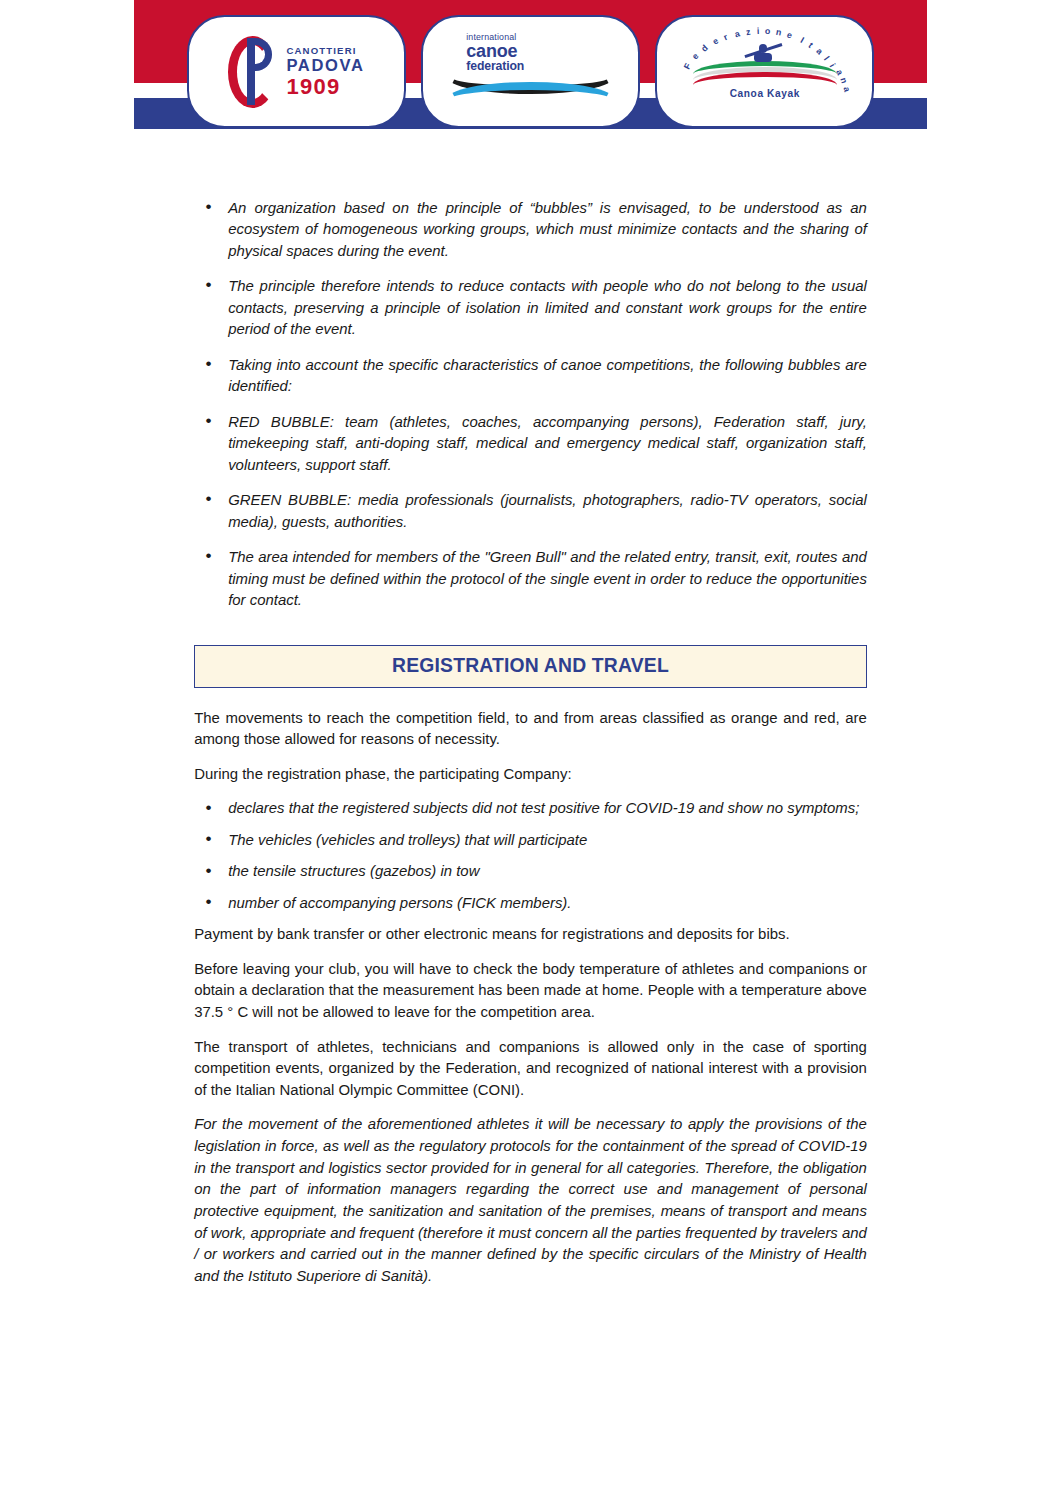CANOTTIERI
PADOVA
1909
international
canoe
federation
F e d e r a z i o n e I t a l i a n a
Canoa Kayak
An organization based on the principle of “bubbles” is envisaged, to be understood as an ecosystem of homogeneous working groups, which must minimize contacts and the sharing of physical spaces during the event.
The principle therefore intends to reduce contacts with people who do not belong to the usual contacts, preserving a principle of isolation in limited and constant work groups for the entire period of the event.
Taking into account the specific characteristics of canoe competitions, the following bubbles are identified:
RED BUBBLE: team (athletes, coaches, accompanying persons), Federation staff, jury, timekeeping staff, anti-doping staff, medical and emergency medical staff, organization staff, volunteers, support staff.
GREEN BUBBLE: media professionals (journalists, photographers, radio-TV operators, social media), guests, authorities.
The area intended for members of the "Green Bull" and the related entry, transit, exit, routes and timing must be defined within the protocol of the single event in order to reduce the opportunities for contact.
REGISTRATION AND TRAVEL
The movements to reach the competition field, to and from areas classified as orange and red, are among those allowed for reasons of necessity.
During the registration phase, the participating Company:
declares that the registered subjects did not test positive for COVID-19 and show no symptoms;
The vehicles (vehicles and trolleys) that will participate
the tensile structures (gazebos) in tow
number of accompanying persons (FICK members).
Payment by bank transfer or other electronic means for registrations and deposits for bibs.
Before leaving your club, you will have to check the body temperature of athletes and companions or obtain a declaration that the measurement has been made at home. People with a temperature above 37.5 ° C will not be allowed to leave for the competition area.
The transport of athletes, technicians and companions is allowed only in the case of sporting competition events, organized by the Federation, and recognized of national interest with a provision of the Italian National Olympic Committee (CONI).
For the movement of the aforementioned athletes it will be necessary to apply the provisions of the legislation in force, as well as the regulatory protocols for the containment of the spread of COVID-19 in the transport and logistics sector provided for in general for all categories. Therefore, the obligation on the part of information managers regarding the correct use and management of personal protective equipment, the sanitization and sanitation of the premises, means of transport and means of work, appropriate and frequent (therefore it must concern all the parties frequented by travelers and / or workers and carried out in the manner defined by the specific circulars of the Ministry of Health and the Istituto Superiore di Sanità).